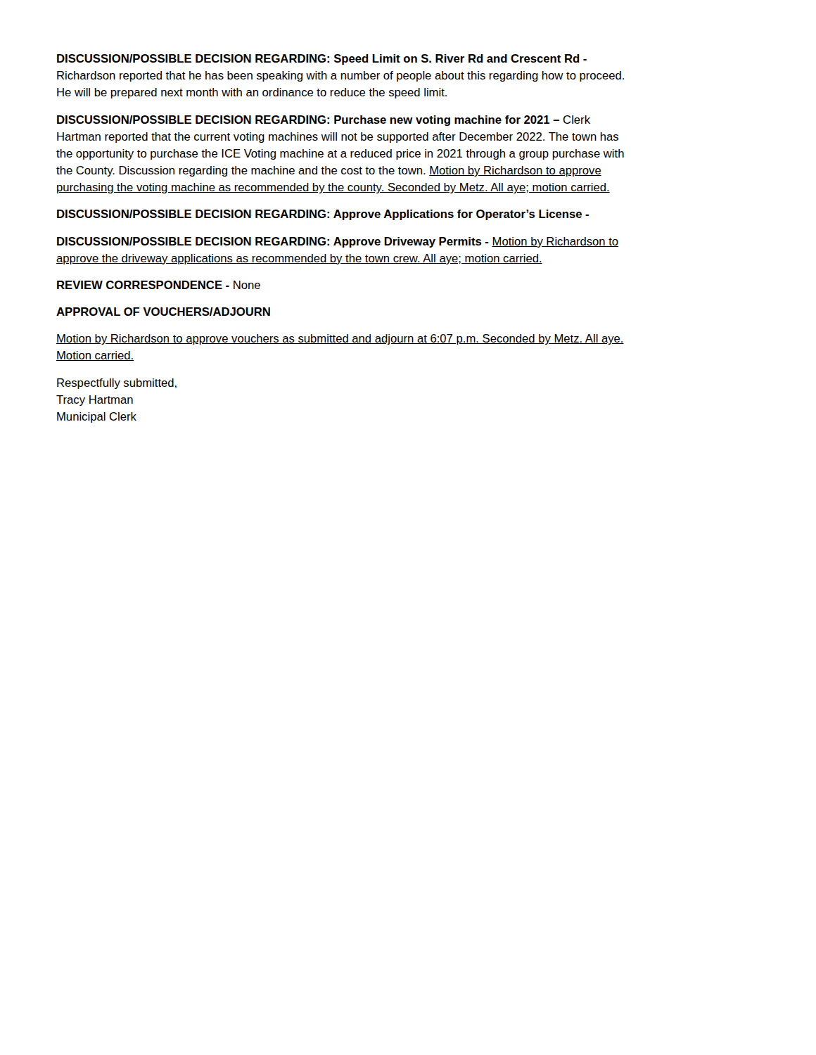DISCUSSION/POSSIBLE DECISION REGARDING: Speed Limit on S. River Rd and Crescent Rd - Richardson reported that he has been speaking with a number of people about this regarding how to proceed. He will be prepared next month with an ordinance to reduce the speed limit.
DISCUSSION/POSSIBLE DECISION REGARDING: Purchase new voting machine for 2021 – Clerk Hartman reported that the current voting machines will not be supported after December 2022. The town has the opportunity to purchase the ICE Voting machine at a reduced price in 2021 through a group purchase with the County. Discussion regarding the machine and the cost to the town. Motion by Richardson to approve purchasing the voting machine as recommended by the county. Seconded by Metz. All aye; motion carried.
DISCUSSION/POSSIBLE DECISION REGARDING: Approve Applications for Operator’s License -
DISCUSSION/POSSIBLE DECISION REGARDING: Approve Driveway Permits - Motion by Richardson to approve the driveway applications as recommended by the town crew. All aye; motion carried.
REVIEW CORRESPONDENCE - None
APPROVAL OF VOUCHERS/ADJOURN
Motion by Richardson to approve vouchers as submitted and adjourn at 6:07 p.m. Seconded by Metz. All aye. Motion carried.
Respectfully submitted,
Tracy Hartman
Municipal Clerk